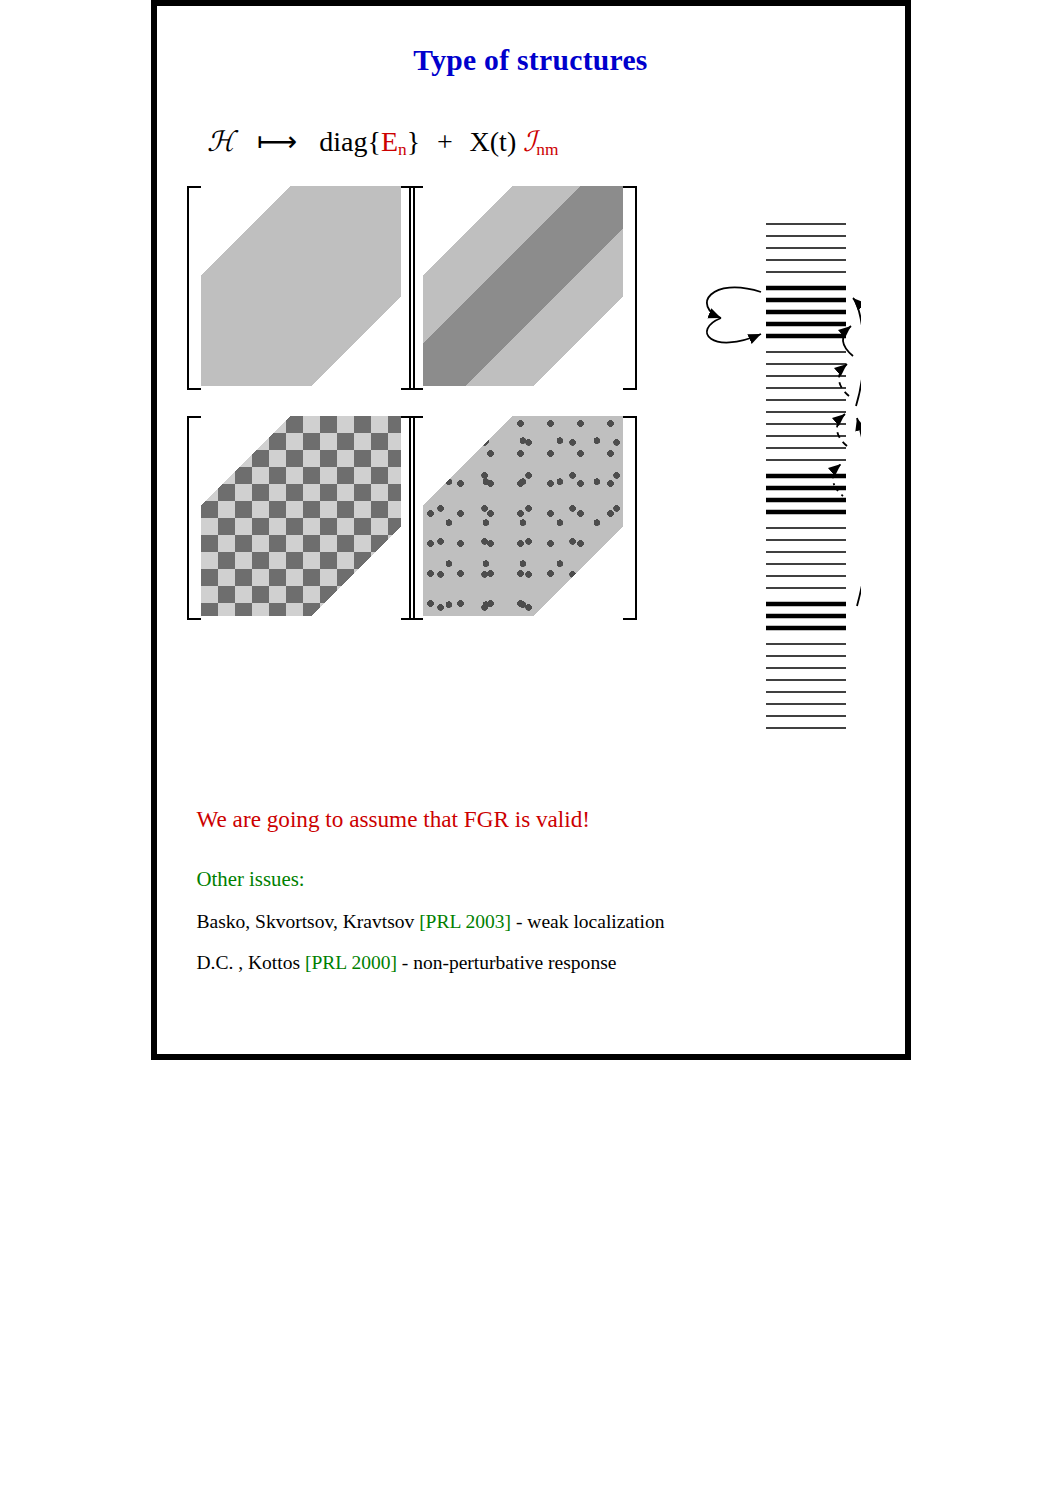Type of structures
ℋ ⟼ diag{En} + X(t) ℐnm
We are going to assume that FGR is valid!
Other issues:
Basko, Skvortsov, Kravtsov [PRL 2003] - weak localization
D.C. , Kottos [PRL 2000] - non-perturbative response